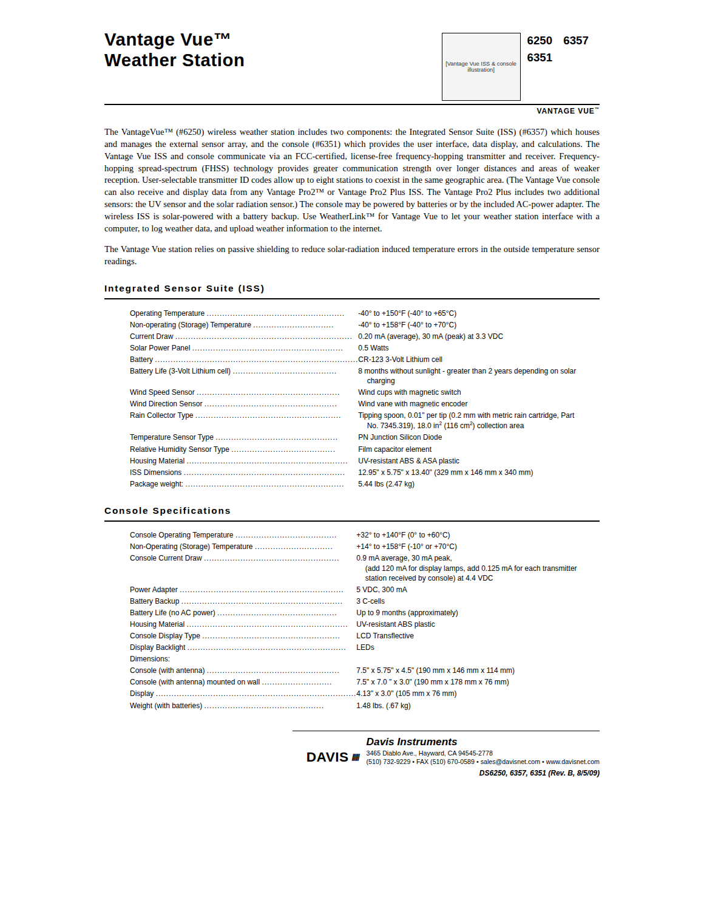Vantage Vue™
Weather Station
[Vantage Vue ISS & console illustration]
62506357
6351
VANTAGE VUE™
The VantageVue™ (#6250) wireless weather station includes two components: the Integrated Sensor Suite (ISS) (#6357) which houses and manages the external sensor array, and the console (#6351) which provides the user interface, data display, and calculations. The Vantage Vue ISS and console communicate via an FCC-certified, license-free frequency-hopping transmitter and receiver. Frequency-hopping spread-spectrum (FHSS) technology provides greater communication strength over longer distances and areas of weaker reception. User-selectable transmitter ID codes allow up to eight stations to coexist in the same geographic area. (The Vantage Vue console can also receive and display data from any Vantage Pro2™ or Vantage Pro2 Plus ISS. The Vantage Pro2 Plus includes two additional sensors: the UV sensor and the solar radiation sensor.) The console may be powered by batteries or by the included AC-power adapter. The wireless ISS is solar-powered with a battery backup. Use WeatherLink™ for Vantage Vue to let your weather station interface with a computer, to log weather data, and upload weather information to the internet.
The Vantage Vue station relies on passive shielding to reduce solar-radiation induced temperature errors in the outside temperature sensor readings.
Integrated Sensor Suite (ISS)
| Operating Temperature ..................................................... | -40° to +150°F (-40° to +65°C) |
| Non-operating (Storage) Temperature ............................... | -40° to +158°F (-40° to +70°C) |
| Current Draw .................................................................... | 0.20 mA (average), 30 mA (peak) at 3.3 VDC |
| Solar Power Panel .......................................................... | 0.5 Watts |
| Battery .............................................................................. | CR-123 3-Volt Lithium cell |
| Battery Life (3-Volt Lithium cell) ........................................ | 8 months without sunlight - greater than 2 years depending on solar charging |
| Wind Speed Sensor ....................................................... | Wind cups with magnetic switch |
| Wind Direction Sensor ................................................... | Wind vane with magnetic encoder |
| Rain Collector Type ........................................................ | Tipping spoon, 0.01" per tip (0.2 mm with metric rain cartridge, Part No. 7345.319), 18.0 in 2 (116 cm 2 ) collection area |
| Temperature Sensor Type ............................................... | PN Junction Silicon Diode |
| Relative Humidity Sensor Type ........................................ | Film capacitor element |
| Housing Material .............................................................. | UV-resistant ABS & ASA plastic |
| ISS Dimensions .............................................................. | 12.95" x 5.75" x 13.40" (329 mm x 146 mm x 340 mm) |
| Package weight: ............................................................. | 5.44 lbs (2.47 kg) |
Console Specifications
| Console Operating Temperature ....................................... | +32° to +140°F (0° to +60°C) |
| Non-Operating (Storage) Temperature .............................. | +14° to +158°F (-10° or +70°C) |
| Console Current Draw .................................................... | 0.9 mA average, 30 mA peak, (add 120 mA for display lamps, add 0.125 mA for each transmitter station received by console) at 4.4 VDC |
| Power Adapter ............................................................... | 5 VDC, 300 mA |
| Battery Backup .............................................................. | 3 C-cells |
| Battery Life (no AC power) .............................................. | Up to 9 months (approximately) |
| Housing Material .............................................................. | UV-resistant ABS plastic |
| Console Display Type ..................................................... | LCD Transflective |
| Display Backlight ............................................................. | LEDs |
| Dimensions: | |
| Console (with antenna) ................................................... | 7.5" x 5.75" x 4.5" (190 mm x 146 mm x 114 mm) |
| Console (with antenna) mounted on wall ........................... | 7.5" x 7.0 " x 3.0" (190 mm x 178 mm x 76 mm) |
| Display ............................................................................. | 4.13" x 3.0" (105 mm x 76 mm) |
| Weight (with batteries) .............................................. | 1.48 lbs. (.67 kg) |
DAVIS||||||
Davis Instruments 3465 Diablo Ave., Hayward, CA 94545-2778
(510) 732-9229 • FAX (510) 670-0589 • sales@davisnet.com • www.davisnet.com
DS6250, 6357, 6351 (Rev. B, 8/5/09)